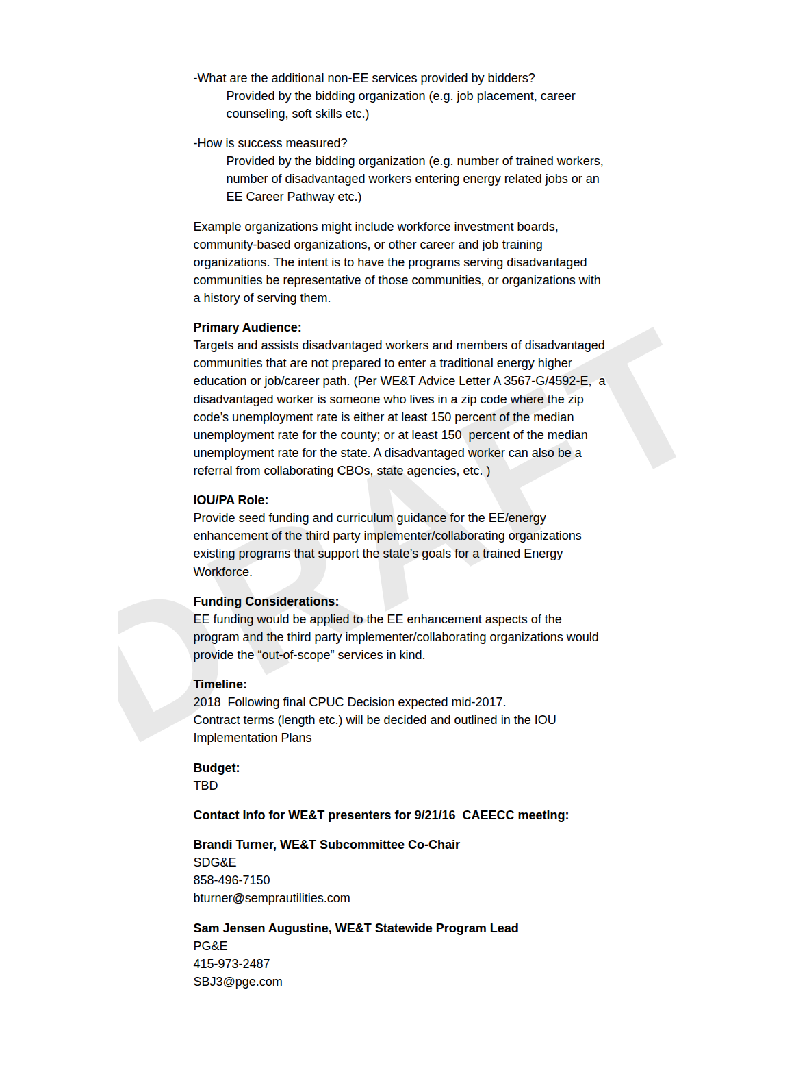DRAFT
-What are the additional non-EE services provided by bidders?
Provided by the bidding organization (e.g. job placement, career counseling, soft skills etc.)
-How is success measured?
Provided by the bidding organization (e.g. number of trained workers, number of disadvantaged workers entering energy related jobs or an EE Career Pathway etc.)
Example organizations might include workforce investment boards, community-based organizations, or other career and job training organizations. The intent is to have the programs serving disadvantaged communities be representative of those communities, or organizations with a history of serving them.
Primary Audience:
Targets and assists disadvantaged workers and members of disadvantaged communities that are not prepared to enter a traditional energy higher education or job/career path. (Per WE&T Advice Letter A 3567-G/4592-E, a disadvantaged worker is someone who lives in a zip code where the zip code’s unemployment rate is either at least 150 percent of the median unemployment rate for the county; or at least 150 percent of the median unemployment rate for the state. A disadvantaged worker can also be a referral from collaborating CBOs, state agencies, etc. )
IOU/PA Role:
Provide seed funding and curriculum guidance for the EE/energy enhancement of the third party implementer/collaborating organizations existing programs that support the state’s goals for a trained Energy Workforce.
Funding Considerations:
EE funding would be applied to the EE enhancement aspects of the program and the third party implementer/collaborating organizations would provide the “out-of-scope” services in kind.
Timeline:
2018 Following final CPUC Decision expected mid-2017.
Contract terms (length etc.) will be decided and outlined in the IOU Implementation Plans
Budget:
TBD
Contact Info for WE&T presenters for 9/21/16 CAEECC meeting:
Brandi Turner, WE&T Subcommittee Co-Chair
SDG&E
858-496-7150
bturner@semprautilities.com
Sam Jensen Augustine, WE&T Statewide Program Lead
PG&E
415-973-2487
SBJ3@pge.com